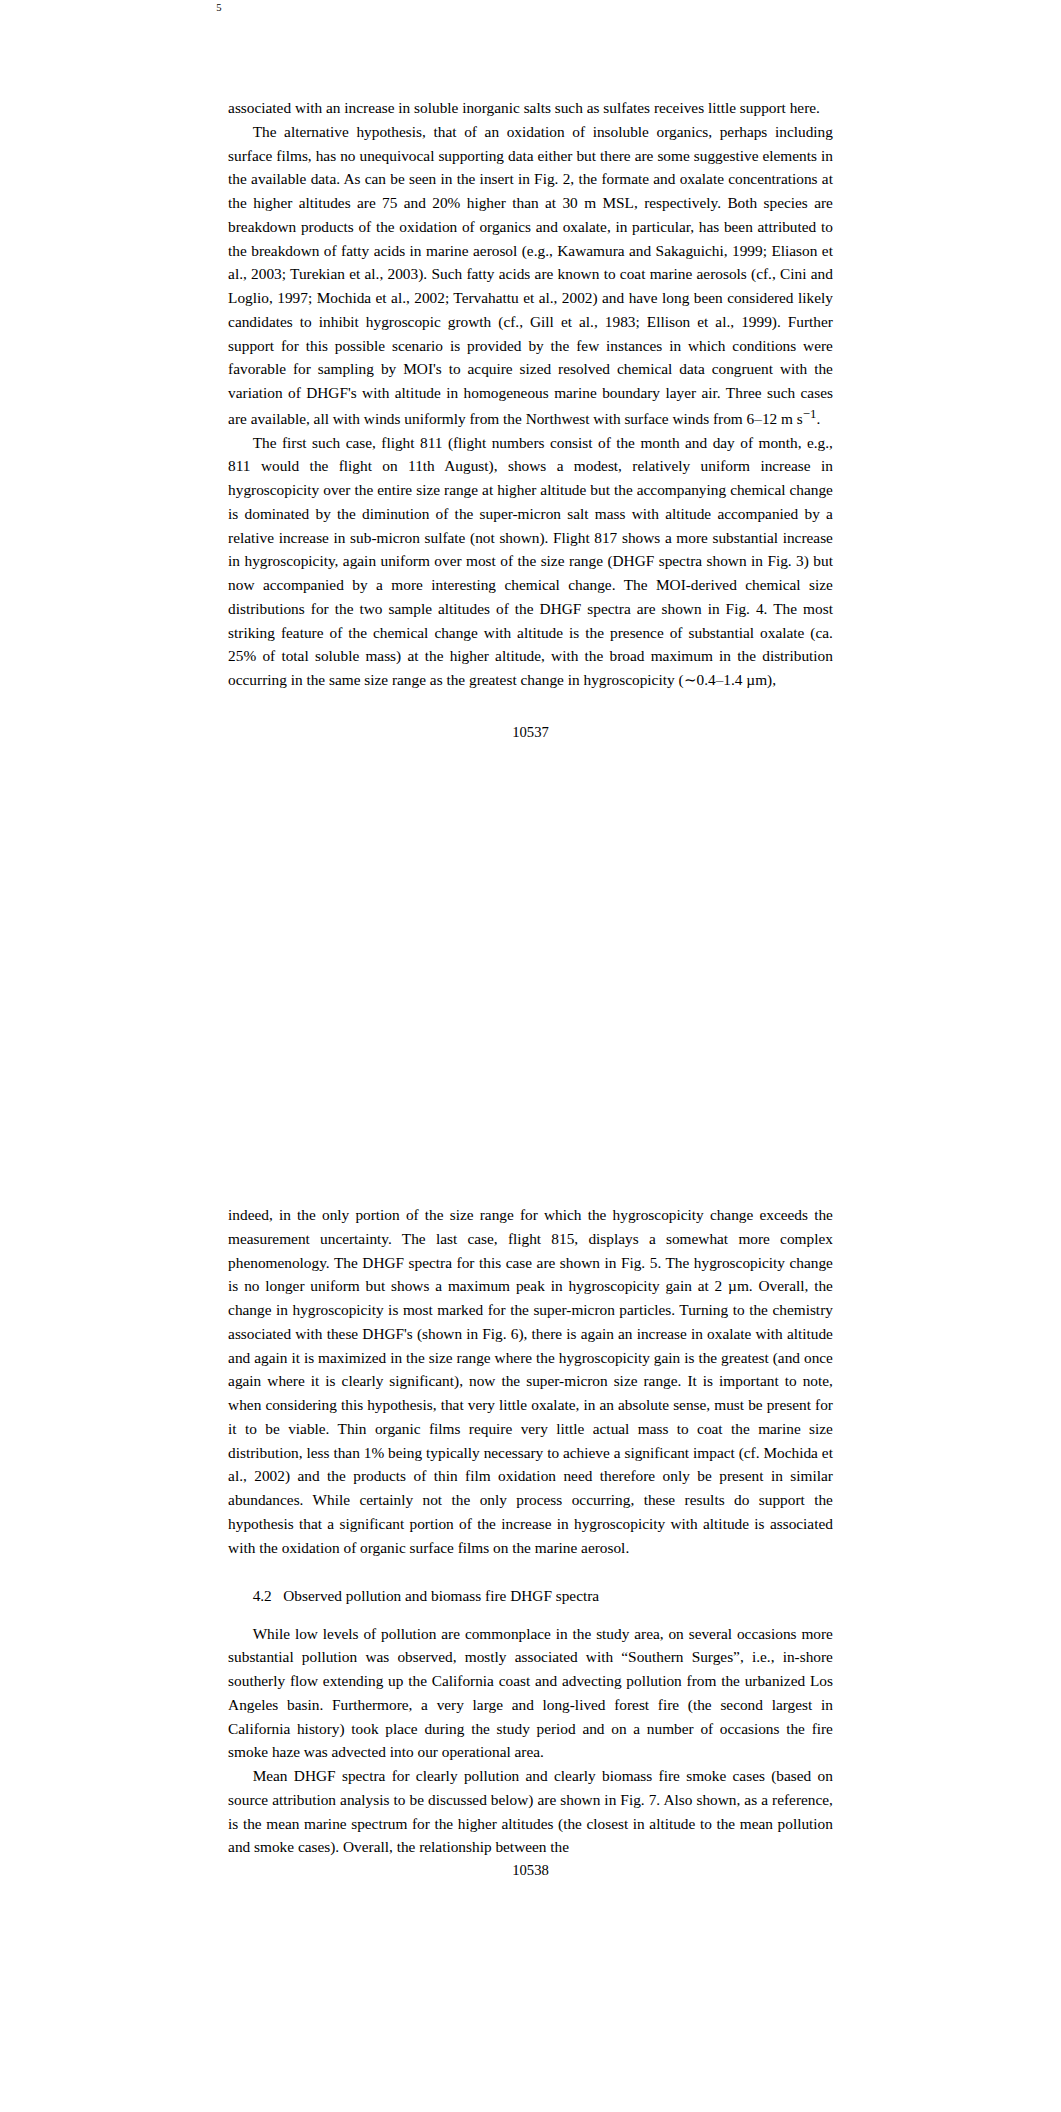associated with an increase in soluble inorganic salts such as sulfates receives little support here.
The alternative hypothesis, that of an oxidation of insoluble organics, perhaps including surface films, has no unequivocal supporting data either but there are some 5suggestive elements in the available data. As can be seen in the insert in Fig. 2, the formate and oxalate concentrations at the higher altitudes are 75 and 20% higher than at 30 m MSL, respectively. Both species are breakdown products of the oxidation of organics and oxalate, in particular, has been attributed to the breakdown of fatty acids in marine aerosol (e.g., Kawamura and Sakaguichi, 1999; Eliason et al., 2003; Turekian et al., 2003). Such fatty acids are known to coat marine aerosols (cf., Cini and Loglio, 1997; Mochida et al., 2002; Tervahattu et al., 2002) and have long been considered likely candidates to inhibit hygroscopic growth (cf., Gill et al., 1983; Ellison et al., 1999). Further support for this possible scenario is provided by the few instances in which conditions were favorable for sampling by MOI's to acquire sized resolved chemical data congruent with the variation of DHGF's with altitude in homogeneous marine boundary layer air. Three such cases are available, all with winds uniformly from the Northwest with surface winds from 6–12 m s−1.
The first such case, flight 811 (flight numbers consist of the month and day of month, e.g., 811 would the flight on 11th August), shows a modest, relatively uniform increase in hygroscopicity over the entire size range at higher altitude but the accompanying chemical change is dominated by the diminution of the super-micron salt mass with altitude accompanied by a relative increase in sub-micron sulfate (not shown). Flight 817 shows a more substantial increase in hygroscopicity, again uniform over most of the size range (DHGF spectra shown in Fig. 3) but now accompanied by a more interesting chemical change. The MOI-derived chemical size distributions for the two sample altitudes of the DHGF spectra are shown in Fig. 4. The most striking feature of the chemical change with altitude is the presence of substantial oxalate (ca. 25% of total soluble mass) at the higher altitude, with the broad maximum in the distribution occurring in the same size range as the greatest change in hygroscopicity (∼0.4–1.4 µm),
10537
indeed, in the only portion of the size range for which the hygroscopicity change exceeds the measurement uncertainty. The last case, flight 815, displays a somewhat more complex phenomenology. The DHGF spectra for this case are shown in Fig. 5. The hygroscopicity change is no longer uniform but shows a maximum peak in hygroscopicity gain at 2 µm. Overall, the change in hygroscopicity is most marked for the super-micron particles. Turning to the chemistry associated with these DHGF's (shown in Fig. 6), there is again an increase in oxalate with altitude and again it is maximized in the size range where the hygroscopicity gain is the greatest (and once again where it is clearly significant), now the super-micron size range. It is important to note, when considering this hypothesis, that very little oxalate, in an absolute sense, must be present for it to be viable. Thin organic films require very little actual mass to coat the marine size distribution, less than 1% being typically necessary to achieve a significant impact (cf. Mochida et al., 2002) and the products of thin film oxidation need therefore only be present in similar abundances. While certainly not the only process occurring, these results do support the hypothesis that a significant portion of the increase in hygroscopicity with altitude is associated with the oxidation of organic surface films on the marine aerosol.
4.2 Observed pollution and biomass fire DHGF spectra
While low levels of pollution are commonplace in the study area, on several occasions more substantial pollution was observed, mostly associated with “Southern Surges”, i.e., in-shore southerly flow extending up the California coast and advecting pollution from the urbanized Los Angeles basin. Furthermore, a very large and long-lived forest fire (the second largest in California history) took place during the study period and on a number of occasions the fire smoke haze was advected into our operational area.
Mean DHGF spectra for clearly pollution and clearly biomass fire smoke cases (based on source attribution analysis to be discussed below) are shown in Fig. 7. Also shown, as a reference, is the mean marine spectrum for the higher altitudes (the closest in altitude to the mean pollution and smoke cases). Overall, the relationship between the
10538